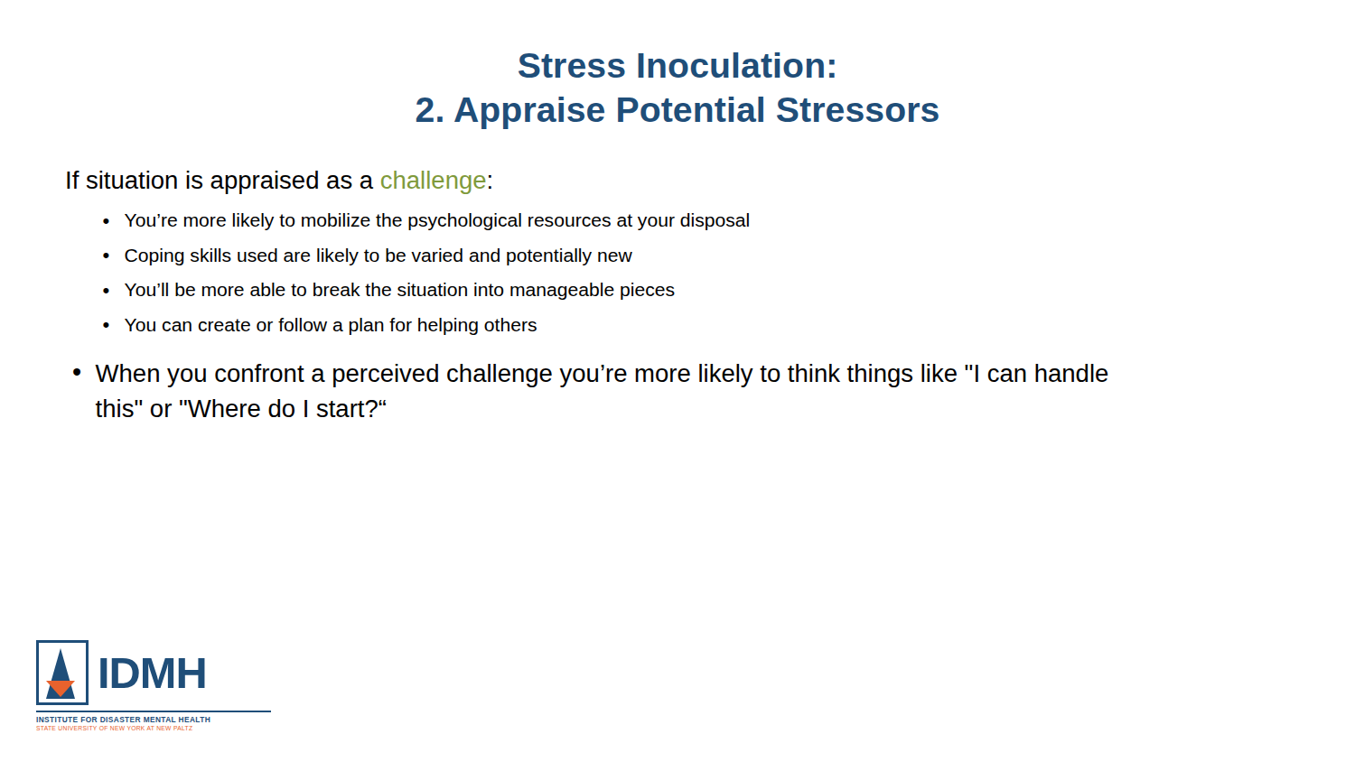Stress Inoculation: 2. Appraise Potential Stressors
If situation is appraised as a challenge:
You’re more likely to mobilize the psychological resources at your disposal
Coping skills used are likely to be varied and potentially new
You’ll be more able to break the situation into manageable pieces
You can create or follow a plan for helping others
When you confront a perceived challenge you’re more likely to think things like "I can handle this" or "Where do I start?“
IDMH
INSTITUTE FOR DISASTER MENTAL HEALTH
STATE UNIVERSITY OF NEW YORK AT NEW PALTZ